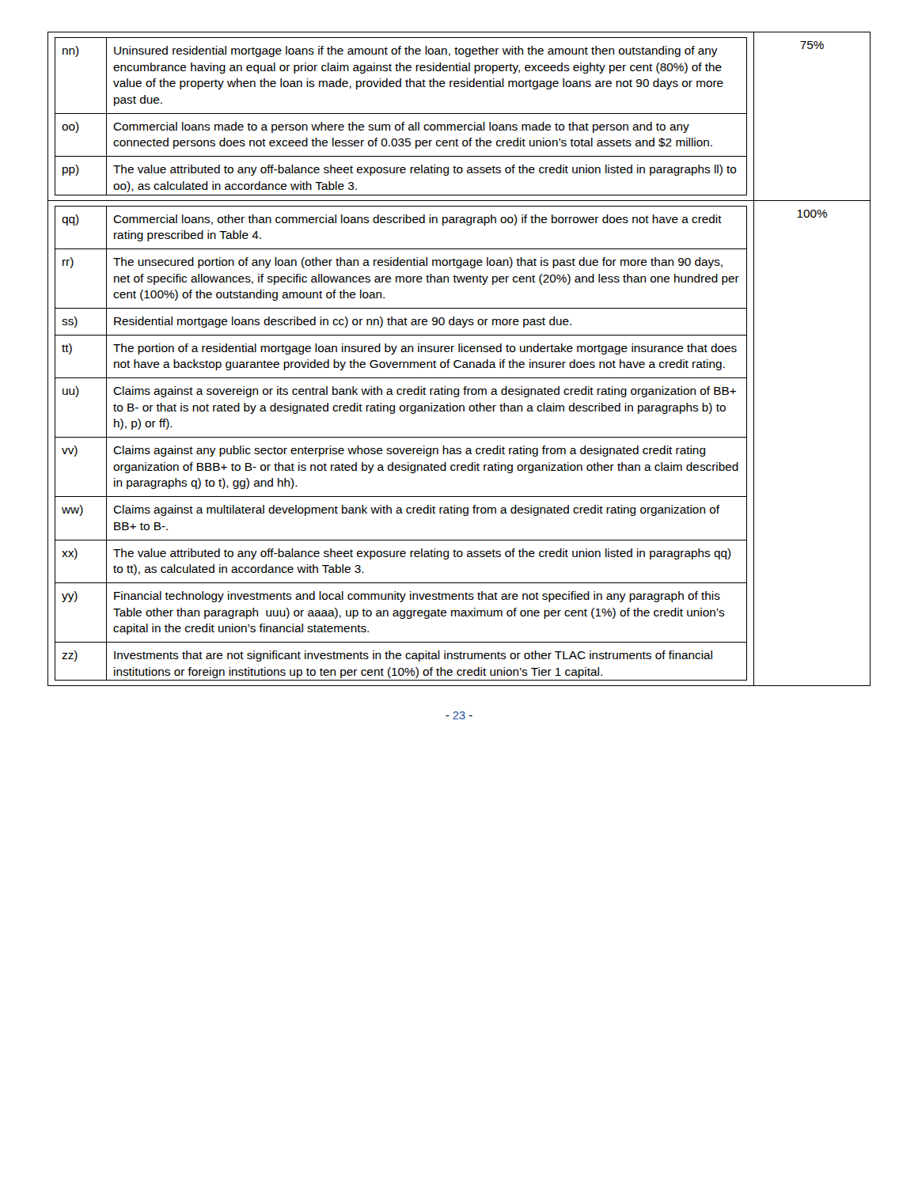| / nn) / Uninsured residential mortgage loans if the amount of the loan, together with the amount then outstanding of any encumbrance having an equal or prior claim against the residential property, exceeds eighty per cent (80%) of the value of the property when the loan is made, provided that the residential mortgage loans are not 90 days or more past due. / / oo) / Commercial loans made to a person where the sum of all commercial loans made to that person and to any connected persons does not exceed the lesser of 0.035 per cent of the credit union’s total assets and $2 million. / / pp) / The value attributed to any off-balance sheet exposure relating to assets of the credit union listed in paragraphs ll) to oo), as calculated in accordance with Table 3. / | 75% |
| / qq) / Commercial loans, other than commercial loans described in paragraph oo) if the borrower does not have a credit rating prescribed in Table 4. / / rr) / The unsecured portion of any loan (other than a residential mortgage loan) that is past due for more than 90 days, net of specific allowances, if specific allowances are more than twenty per cent (20%) and less than one hundred per cent (100%) of the outstanding amount of the loan. / / ss) / Residential mortgage loans described in cc) or nn) that are 90 days or more past due. / / tt) / The portion of a residential mortgage loan insured by an insurer licensed to undertake mortgage insurance that does not have a backstop guarantee provided by the Government of Canada if the insurer does not have a credit rating. / / uu) / Claims against a sovereign or its central bank with a credit rating from a designated credit rating organization of BB+ to B- or that is not rated by a designated credit rating organization other than a claim described in paragraphs b) to h), p) or ff). / / vv) / Claims against any public sector enterprise whose sovereign has a credit rating from a designated credit rating organization of BBB+ to B- or that is not rated by a designated credit rating organization other than a claim described in paragraphs q) to t), gg) and hh). / / ww) / Claims against a multilateral development bank with a credit rating from a designated credit rating organization of BB+ to B-. / / xx) / The value attributed to any off-balance sheet exposure relating to assets of the credit union listed in paragraphs qq) to tt), as calculated in accordance with Table 3. / / yy) / Financial technology investments and local community investments that are not specified in any paragraph of this Table other than paragraph uuu) or aaaa), up to an aggregate maximum of one per cent (1%) of the credit union’s capital in the credit union’s financial statements. / / zz) / Investments that are not significant investments in the capital instruments or other TLAC instruments of financial institutions or foreign institutions up to ten per cent (10%) of the credit union’s Tier 1 capital. / | 100% |
- 23 -